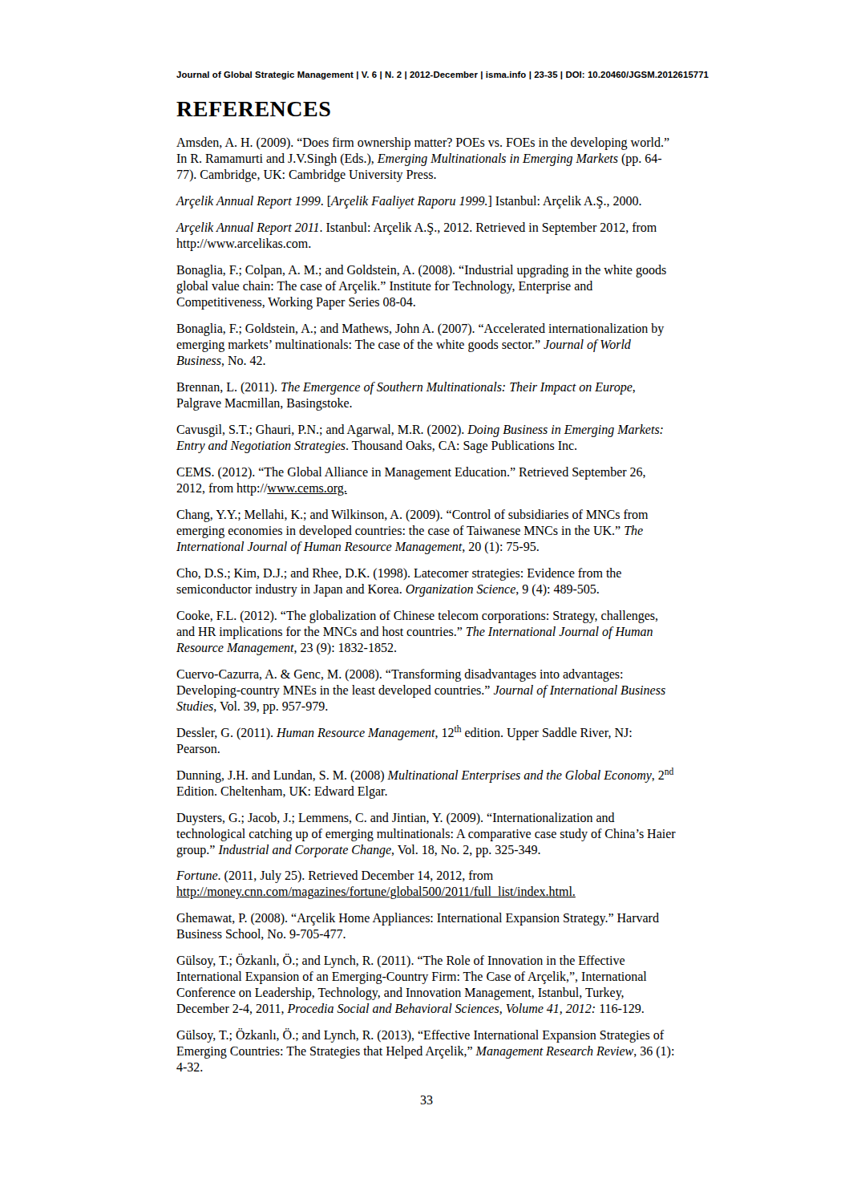Journal of Global Strategic Management | V. 6 | N. 2 | 2012-December | isma.info | 23-35 | DOI: 10.20460/JGSM.2012615771
REFERENCES
Amsden, A. H. (2009). “Does firm ownership matter? POEs vs. FOEs in the developing world.” In R. Ramamurti and J.V.Singh (Eds.), Emerging Multinationals in Emerging Markets (pp. 64-77). Cambridge, UK: Cambridge University Press.
Arçelik Annual Report 1999. [Arçelik Faaliyet Raporu 1999.] Istanbul: Arçelik A.Ş., 2000.
Arçelik Annual Report 2011. Istanbul: Arçelik A.Ş., 2012. Retrieved in September 2012, from http://www.arcelikas.com.
Bonaglia, F.; Colpan, A. M.; and Goldstein, A. (2008). “Industrial upgrading in the white goods global value chain: The case of Arçelik.” Institute for Technology, Enterprise and Competitiveness, Working Paper Series 08-04.
Bonaglia, F.; Goldstein, A.; and Mathews, John A. (2007). “Accelerated internationalization by emerging markets’ multinationals: The case of the white goods sector.” Journal of World Business, No. 42.
Brennan, L. (2011). The Emergence of Southern Multinationals: Their Impact on Europe, Palgrave Macmillan, Basingstoke.
Cavusgil, S.T.; Ghauri, P.N.; and Agarwal, M.R. (2002). Doing Business in Emerging Markets: Entry and Negotiation Strategies. Thousand Oaks, CA: Sage Publications Inc.
CEMS. (2012). “The Global Alliance in Management Education.” Retrieved September 26, 2012, from http://www.cems.org.
Chang, Y.Y.; Mellahi, K.; and Wilkinson, A. (2009). “Control of subsidiaries of MNCs from emerging economies in developed countries: the case of Taiwanese MNCs in the UK.” The International Journal of Human Resource Management, 20 (1): 75-95.
Cho, D.S.; Kim, D.J.; and Rhee, D.K. (1998). Latecomer strategies: Evidence from the semiconductor industry in Japan and Korea. Organization Science, 9 (4): 489-505.
Cooke, F.L. (2012). “The globalization of Chinese telecom corporations: Strategy, challenges, and HR implications for the MNCs and host countries.” The International Journal of Human Resource Management, 23 (9): 1832-1852.
Cuervo-Cazurra, A. & Genc, M. (2008). “Transforming disadvantages into advantages: Developing-country MNEs in the least developed countries.” Journal of International Business Studies, Vol. 39, pp. 957-979.
Dessler, G. (2011). Human Resource Management, 12th edition. Upper Saddle River, NJ: Pearson.
Dunning, J.H. and Lundan, S. M. (2008) Multinational Enterprises and the Global Economy, 2nd Edition. Cheltenham, UK: Edward Elgar.
Duysters, G.; Jacob, J.; Lemmens, C. and Jintian, Y. (2009). “Internationalization and technological catching up of emerging multinationals: A comparative case study of China’s Haier group.” Industrial and Corporate Change, Vol. 18, No. 2, pp. 325-349.
Fortune. (2011, July 25). Retrieved December 14, 2012, from http://money.cnn.com/magazines/fortune/global500/2011/full_list/index.html.
Ghemawat, P. (2008). “Arçelik Home Appliances: International Expansion Strategy.” Harvard Business School, No. 9-705-477.
Gülsoy, T.; Özkanlı, Ö.; and Lynch, R. (2011). “The Role of Innovation in the Effective International Expansion of an Emerging-Country Firm: The Case of Arçelik,”, International Conference on Leadership, Technology, and Innovation Management, Istanbul, Turkey, December 2-4, 2011, Procedia Social and Behavioral Sciences, Volume 41, 2012: 116-129.
Gülsoy, T.; Özkanlı, Ö.; and Lynch, R. (2013), “Effective International Expansion Strategies of Emerging Countries: The Strategies that Helped Arçelik,” Management Research Review, 36 (1): 4-32.
33